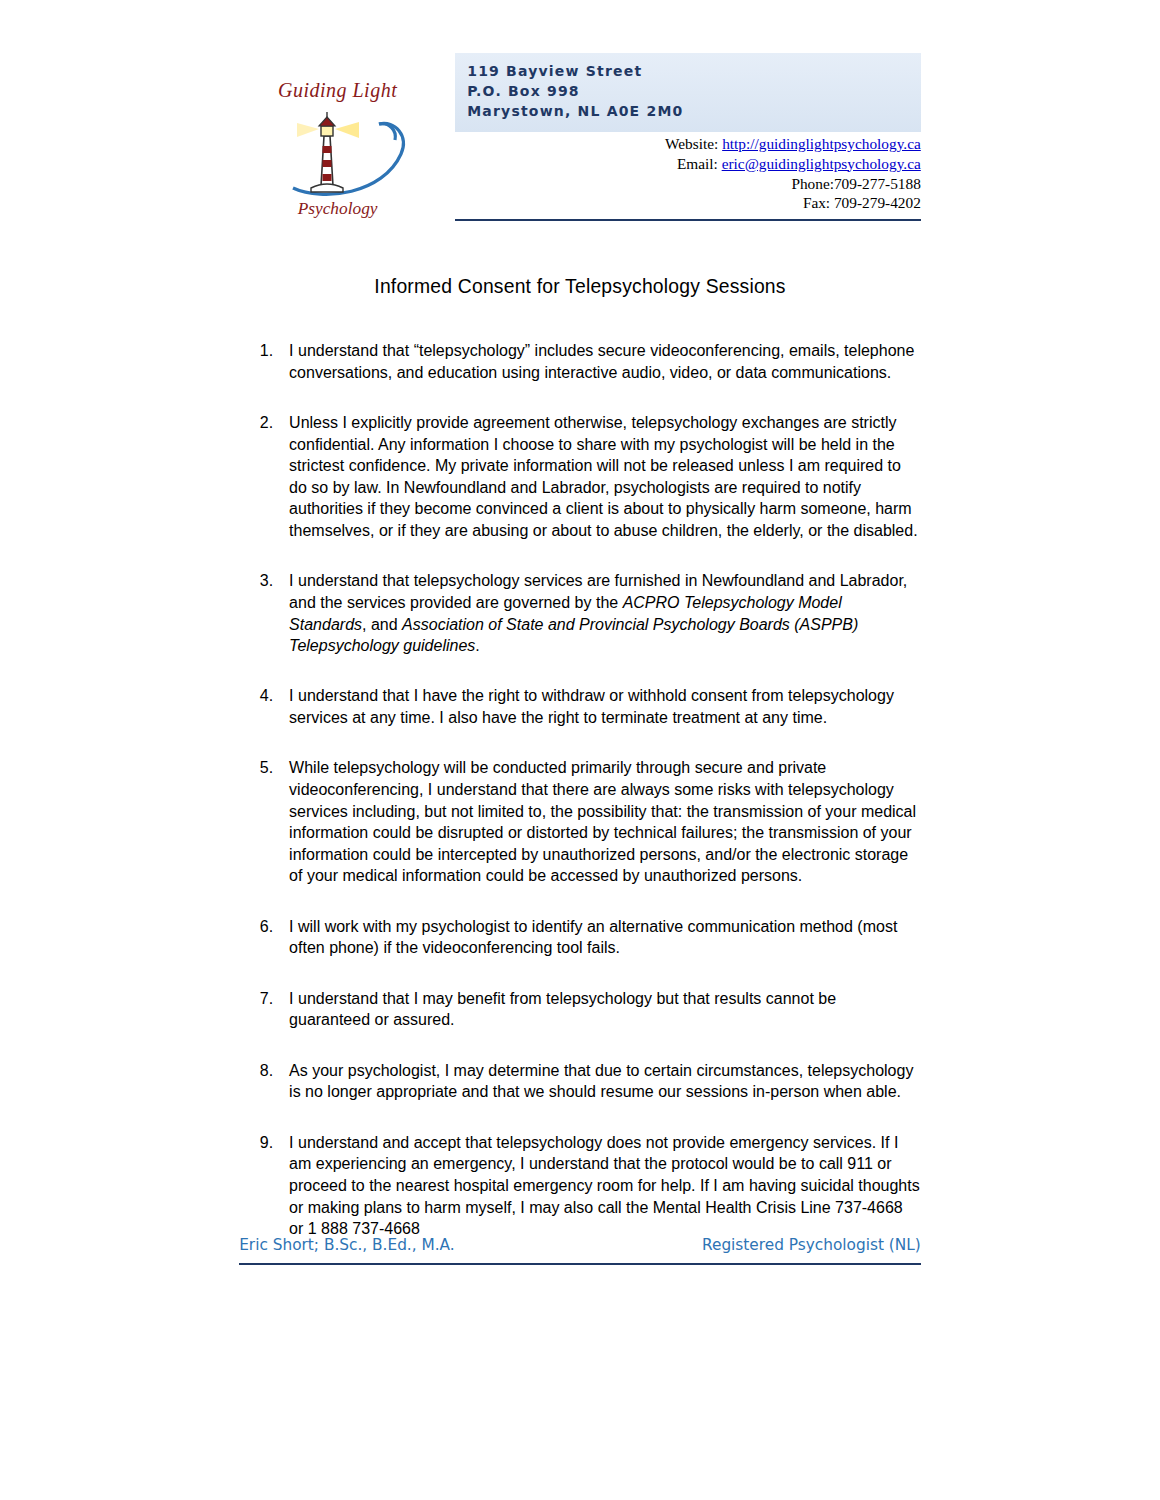Guiding Light
Psychology
119 Bayview Street
P.O. Box 998
Marystown, NL A0E 2M0
Website: http://guidinglightpsychology.ca
Email: eric@guidinglightpsychology.ca
Phone:709-277-5188
Fax: 709-279-4202
Informed Consent for Telepsychology Sessions
I understand that “telepsychology” includes secure videoconferencing, emails, telephone conversations, and education using interactive audio, video, or data communications.
Unless I explicitly provide agreement otherwise, telepsychology exchanges are strictly confidential. Any information I choose to share with my psychologist will be held in the strictest confidence. My private information will not be released unless I am required to do so by law. In Newfoundland and Labrador, psychologists are required to notify authorities if they become convinced a client is about to physically harm someone, harm themselves, or if they are abusing or about to abuse children, the elderly, or the disabled.
I understand that telepsychology services are furnished in Newfoundland and Labrador, and the services provided are governed by the ACPRO Telepsychology Model Standards, and Association of State and Provincial Psychology Boards (ASPPB) Telepsychology guidelines.
I understand that I have the right to withdraw or withhold consent from telepsychology services at any time. I also have the right to terminate treatment at any time.
While telepsychology will be conducted primarily through secure and private videoconferencing, I understand that there are always some risks with telepsychology services including, but not limited to, the possibility that: the transmission of your medical information could be disrupted or distorted by technical failures; the transmission of your information could be intercepted by unauthorized persons, and/or the electronic storage of your medical information could be accessed by unauthorized persons.
I will work with my psychologist to identify an alternative communication method (most often phone) if the videoconferencing tool fails.
I understand that I may benefit from telepsychology but that results cannot be guaranteed or assured.
As your psychologist, I may determine that due to certain circumstances, telepsychology is no longer appropriate and that we should resume our sessions in-person when able.
I understand and accept that telepsychology does not provide emergency services. If I am experiencing an emergency, I understand that the protocol would be to call 911 or proceed to the nearest hospital emergency room for help. If I am having suicidal thoughts or making plans to harm myself, I may also call the Mental Health Crisis Line 737-4668 or 1 888 737-4668
Eric Short; B.Sc., B.Ed., M.A. Registered Psychologist (NL)